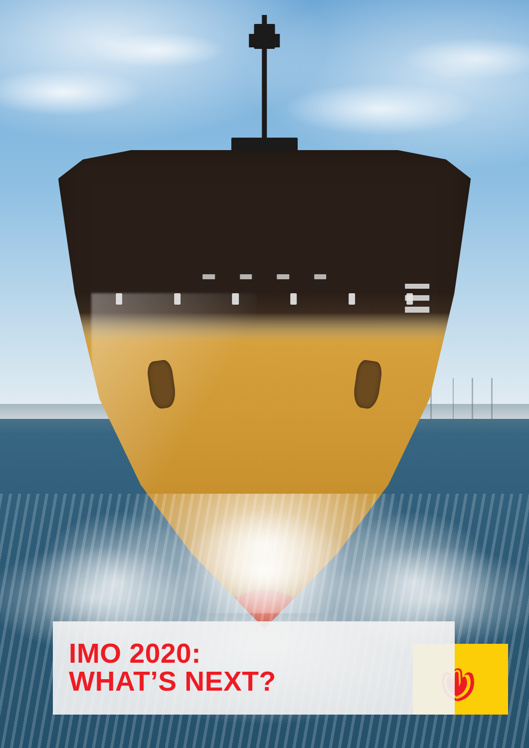IMO 2020:
What’s Next?